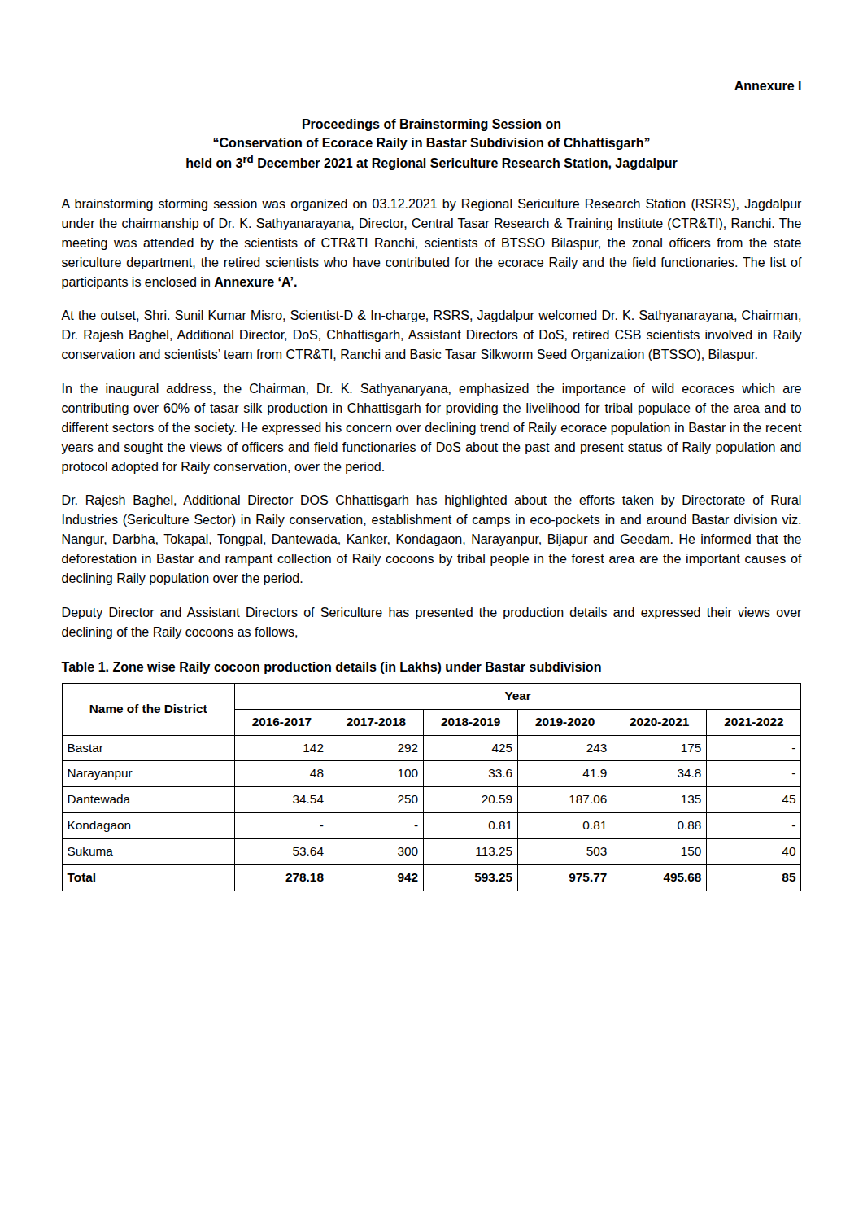Annexure I
Proceedings of Brainstorming Session on “Conservation of Ecorace Raily in Bastar Subdivision of Chhattisgarh” held on 3rd December 2021 at Regional Sericulture Research Station, Jagdalpur
A brainstorming storming session was organized on 03.12.2021 by Regional Sericulture Research Station (RSRS), Jagdalpur under the chairmanship of Dr. K. Sathyanarayana, Director, Central Tasar Research & Training Institute (CTR&TI), Ranchi. The meeting was attended by the scientists of CTR&TI Ranchi, scientists of BTSSO Bilaspur, the zonal officers from the state sericulture department, the retired scientists who have contributed for the ecorace Raily and the field functionaries. The list of participants is enclosed in Annexure ‘A’.
At the outset, Shri. Sunil Kumar Misro, Scientist-D & In-charge, RSRS, Jagdalpur welcomed Dr. K. Sathyanarayana, Chairman, Dr. Rajesh Baghel, Additional Director, DoS, Chhattisgarh, Assistant Directors of DoS, retired CSB scientists involved in Raily conservation and scientists’ team from CTR&TI, Ranchi and Basic Tasar Silkworm Seed Organization (BTSSO), Bilaspur.
In the inaugural address, the Chairman, Dr. K. Sathyanaryana, emphasized the importance of wild ecoraces which are contributing over 60% of tasar silk production in Chhattisgarh for providing the livelihood for tribal populace of the area and to different sectors of the society. He expressed his concern over declining trend of Raily ecorace population in Bastar in the recent years and sought the views of officers and field functionaries of DoS about the past and present status of Raily population and protocol adopted for Raily conservation, over the period.
Dr. Rajesh Baghel, Additional Director DOS Chhattisgarh has highlighted about the efforts taken by Directorate of Rural Industries (Sericulture Sector) in Raily conservation, establishment of camps in eco-pockets in and around Bastar division viz. Nangur, Darbha, Tokapal, Tongpal, Dantewada, Kanker, Kondagaon, Narayanpur, Bijapur and Geedam. He informed that the deforestation in Bastar and rampant collection of Raily cocoons by tribal people in the forest area are the important causes of declining Raily population over the period.
Deputy Director and Assistant Directors of Sericulture has presented the production details and expressed their views over declining of the Raily cocoons as follows,
Table 1. Zone wise Raily cocoon production details (in Lakhs) under Bastar subdivision
| Name of the District | Year |
| --- | --- |
| 2016-2017 | 2017-2018 | 2018-2019 | 2019-2020 | 2020-2021 | 2021-2022 |
| Bastar | 142 | 292 | 425 | 243 | 175 | - |
| Narayanpur | 48 | 100 | 33.6 | 41.9 | 34.8 | - |
| Dantewada | 34.54 | 250 | 20.59 | 187.06 | 135 | 45 |
| Kondagaon | - | - | 0.81 | 0.81 | 0.88 | - |
| Sukuma | 53.64 | 300 | 113.25 | 503 | 150 | 40 |
| Total | 278.18 | 942 | 593.25 | 975.77 | 495.68 | 85 |